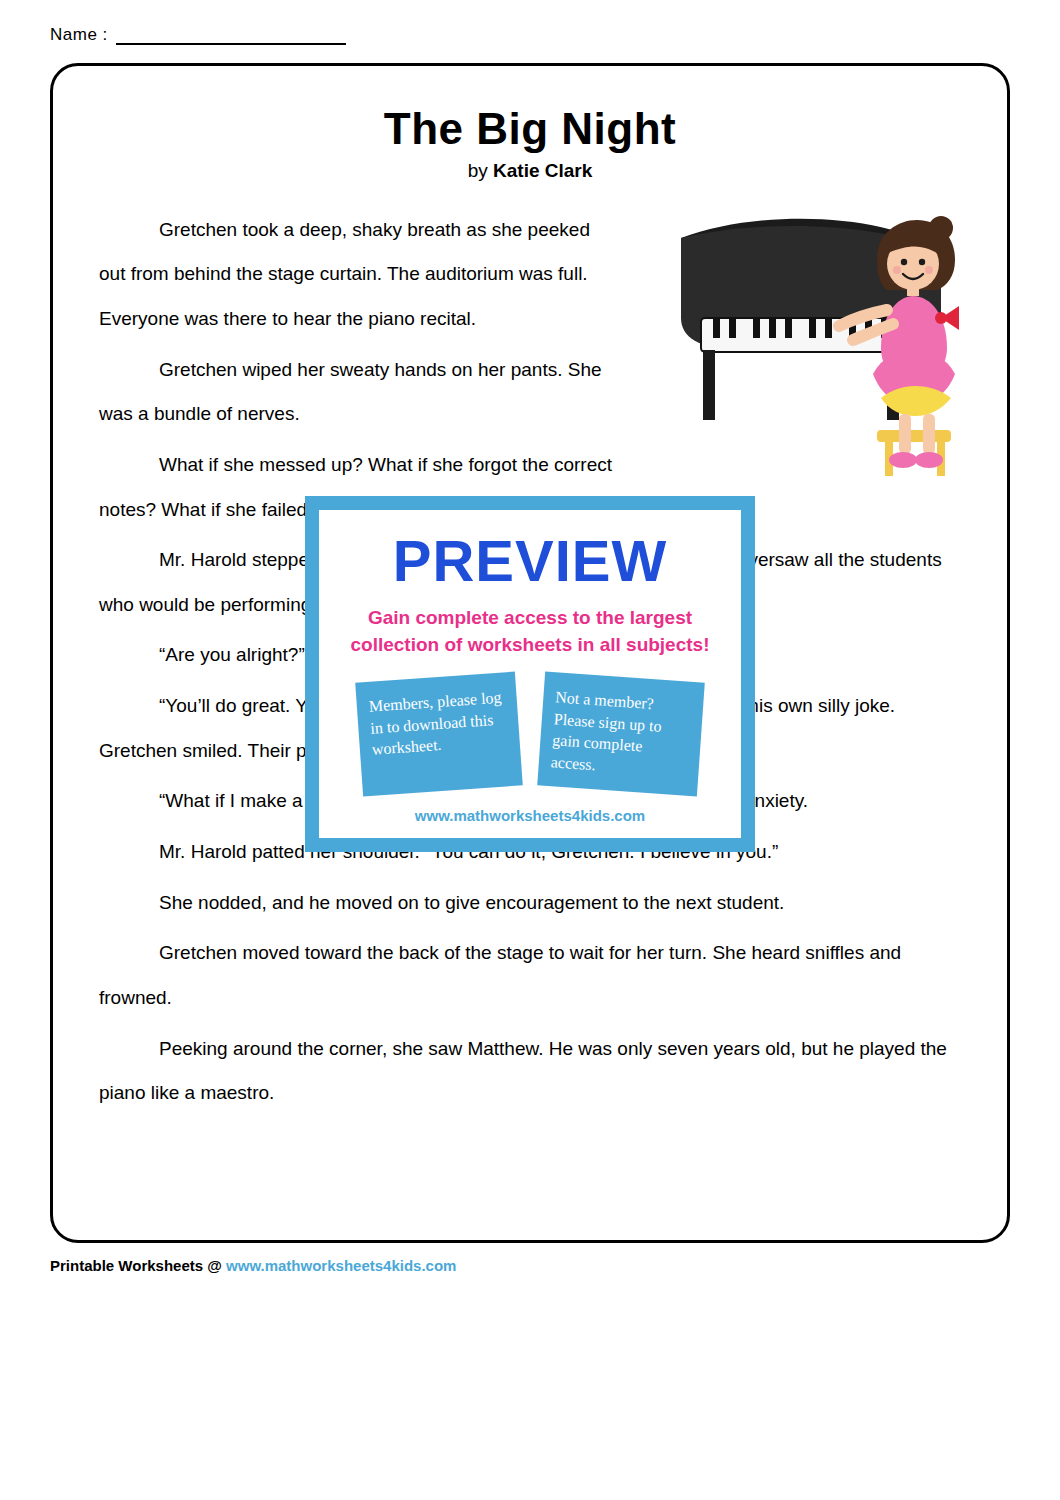Name :
The Big Night
by Katie Clark
Gretchen took a deep, shaky breath as she peeked out from behind the stage curtain. The auditorium was full. Everyone was there to hear the piano recital.
Gretchen wiped her sweaty hands on her pants. She was a bundle of nerves.
What if she messed up? What if she forgot the correct notes? What if she failed?
Mr. Harold stepped up beside her. He was the piano teacher, and he oversaw all the students who would be performing.
“Are you alright?” he asked.
“You’ll do great. You’ll be music to the audience’s ears.” He grinned at his own silly joke. Gretchen smiled. Their performances were literally music to everyone’s ears.
“What if I make a mistake?” Gretchen asked. It was hard to admit her anxiety.
Mr. Harold patted her shoulder. “You can do it, Gretchen. I believe in you.”
She nodded, and he moved on to give encouragement to the next student.
Gretchen moved toward the back of the stage to wait for her turn. She heard sniffles and frowned.
Peeking around the corner, she saw Matthew. He was only seven years old, but he played the piano like a maestro.
PREVIEW
Gain complete access to the largest collection of worksheets in all subjects!
Members, please log in to download this worksheet.
Not a member? Please sign up to gain complete access.
www.mathworksheets4kids.com
Printable Worksheets @ www.mathworksheets4kids.com